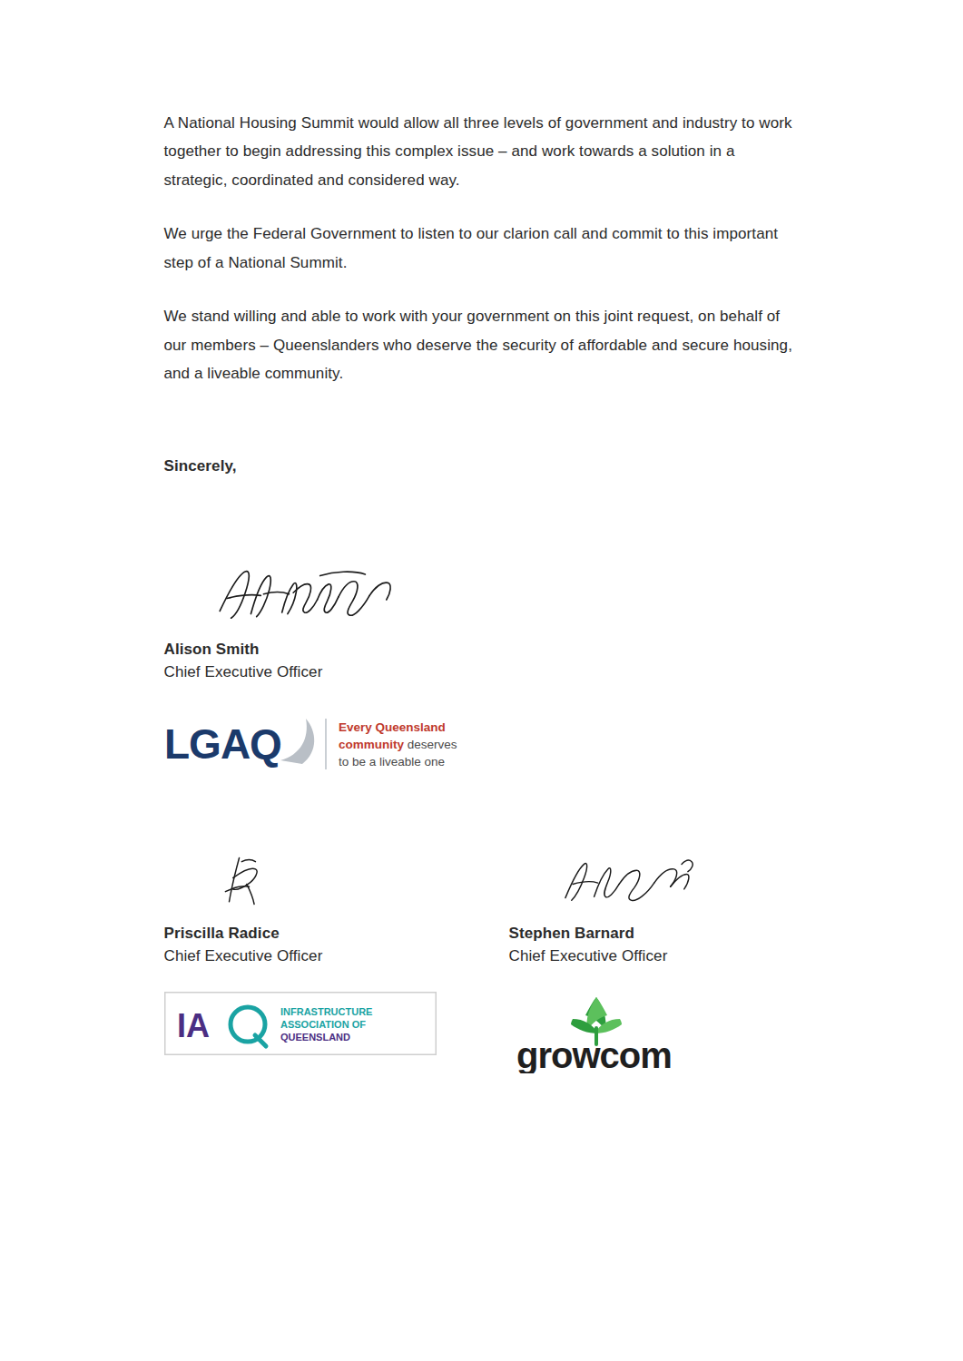A National Housing Summit would allow all three levels of government and industry to work together to begin addressing this complex issue – and work towards a solution in a strategic, coordinated and considered way.
We urge the Federal Government to listen to our clarion call and commit to this important step of a National Summit.
We stand willing and able to work with your government on this joint request, on behalf of our members – Queenslanders who deserve the security of affordable and secure housing, and a liveable community.
Sincerely,
Alison Smith
Chief Executive Officer
LGAQ Every Queensland community deserves to be a liveable one
Priscilla Radice
Chief Executive Officer
IA INFRASTRUCTURE ASSOCIATION OF QUEENSLAND
Stephen Barnard
Chief Executive Officer
growcom